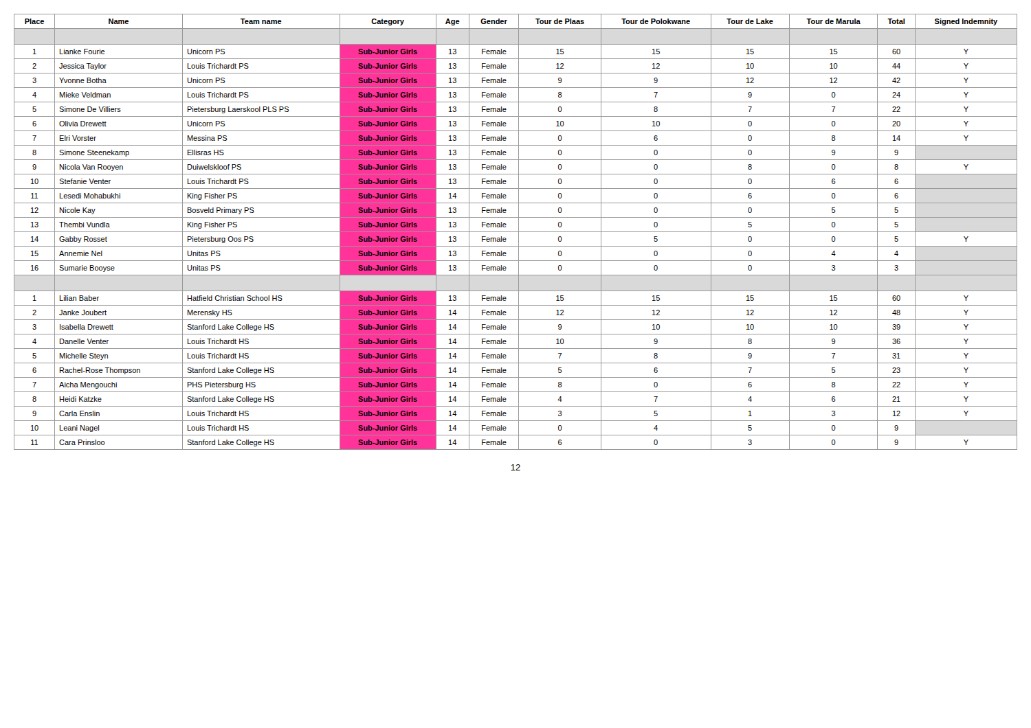| Place | Name | Team name | Category | Age | Gender | Tour de Plaas | Tour de Polokwane | Tour de Lake | Tour de Marula | Total | Signed Indemnity |
| --- | --- | --- | --- | --- | --- | --- | --- | --- | --- | --- | --- |
| 1 | Lianke Fourie | Unicorn PS | Sub-Junior Girls | 13 | Female | 15 | 15 | 15 | 15 | 60 | Y |
| 2 | Jessica Taylor | Louis Trichardt PS | Sub-Junior Girls | 13 | Female | 12 | 12 | 10 | 10 | 44 | Y |
| 3 | Yvonne Botha | Unicorn PS | Sub-Junior Girls | 13 | Female | 9 | 9 | 12 | 12 | 42 | Y |
| 4 | Mieke Veldman | Louis Trichardt PS | Sub-Junior Girls | 13 | Female | 8 | 7 | 9 | 0 | 24 | Y |
| 5 | Simone De Villiers | Pietersburg Laerskool PLS PS | Sub-Junior Girls | 13 | Female | 0 | 8 | 7 | 7 | 22 | Y |
| 6 | Olivia Drewett | Unicorn PS | Sub-Junior Girls | 13 | Female | 10 | 10 | 0 | 0 | 20 | Y |
| 7 | Elri Vorster | Messina PS | Sub-Junior Girls | 13 | Female | 0 | 6 | 0 | 8 | 14 | Y |
| 8 | Simone Steenekamp | Ellisras HS | Sub-Junior Girls | 13 | Female | 0 | 0 | 0 | 9 | 9 | |
| 9 | Nicola Van Rooyen | Duiwelskloof PS | Sub-Junior Girls | 13 | Female | 0 | 0 | 8 | 0 | 8 | Y |
| 10 | Stefanie Venter | Louis Trichardt PS | Sub-Junior Girls | 13 | Female | 0 | 0 | 0 | 6 | 6 | |
| 11 | Lesedi Mohabukhi | King Fisher PS | Sub-Junior Girls | 14 | Female | 0 | 0 | 6 | 0 | 6 | |
| 12 | Nicole Kay | Bosveld Primary PS | Sub-Junior Girls | 13 | Female | 0 | 0 | 0 | 5 | 5 | |
| 13 | Thembi Vundla | King Fisher PS | Sub-Junior Girls | 13 | Female | 0 | 0 | 5 | 0 | 5 | |
| 14 | Gabby Rosset | Pietersburg Oos PS | Sub-Junior Girls | 13 | Female | 0 | 5 | 0 | 0 | 5 | Y |
| 15 | Annemie Nel | Unitas PS | Sub-Junior Girls | 13 | Female | 0 | 0 | 0 | 4 | 4 | |
| 16 | Sumarie Booyse | Unitas PS | Sub-Junior Girls | 13 | Female | 0 | 0 | 0 | 3 | 3 | |
| 1 | Lilian Baber | Hatfield Christian School HS | Sub-Junior Girls | 13 | Female | 15 | 15 | 15 | 15 | 60 | Y |
| 2 | Janke Joubert | Merensky HS | Sub-Junior Girls | 14 | Female | 12 | 12 | 12 | 12 | 48 | Y |
| 3 | Isabella Drewett | Stanford Lake College HS | Sub-Junior Girls | 14 | Female | 9 | 10 | 10 | 10 | 39 | Y |
| 4 | Danelle Venter | Louis Trichardt HS | Sub-Junior Girls | 14 | Female | 10 | 9 | 8 | 9 | 36 | Y |
| 5 | Michelle Steyn | Louis Trichardt HS | Sub-Junior Girls | 14 | Female | 7 | 8 | 9 | 7 | 31 | Y |
| 6 | Rachel-Rose Thompson | Stanford Lake College HS | Sub-Junior Girls | 14 | Female | 5 | 6 | 7 | 5 | 23 | Y |
| 7 | Aicha Mengouchi | PHS Pietersburg HS | Sub-Junior Girls | 14 | Female | 8 | 0 | 6 | 8 | 22 | Y |
| 8 | Heidi Katzke | Stanford Lake College HS | Sub-Junior Girls | 14 | Female | 4 | 7 | 4 | 6 | 21 | Y |
| 9 | Carla Enslin | Louis Trichardt HS | Sub-Junior Girls | 14 | Female | 3 | 5 | 1 | 3 | 12 | Y |
| 10 | Leani Nagel | Louis Trichardt HS | Sub-Junior Girls | 14 | Female | 0 | 4 | 5 | 0 | 9 | |
| 11 | Cara Prinsloo | Stanford Lake College HS | Sub-Junior Girls | 14 | Female | 6 | 0 | 3 | 0 | 9 | Y |
12